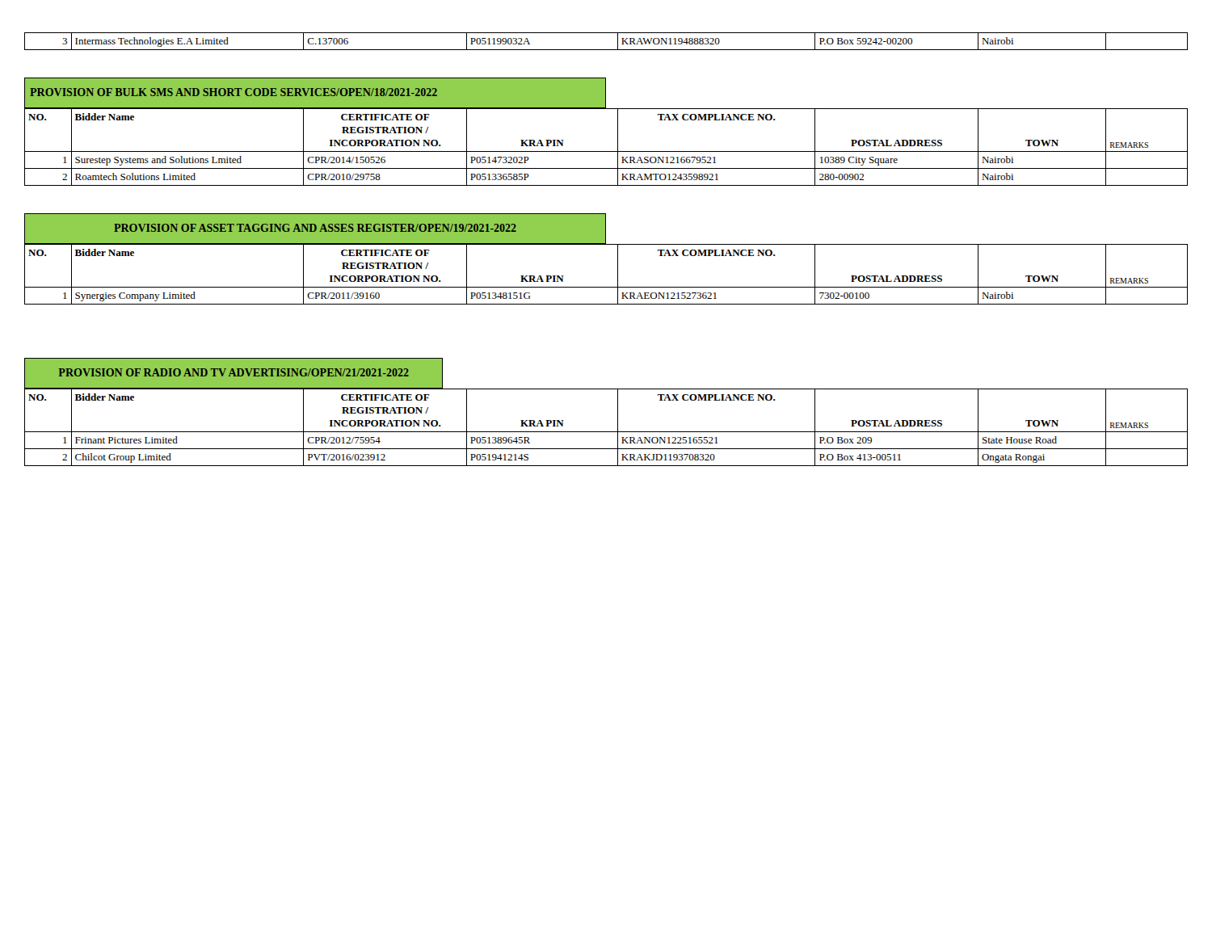| 3 | Intermass Technologies E.A Limited | C.137006 | P051199032A | KRAWON1194888320 | P.O Box 59242-00200 | Nairobi | |
| PROVISION OF BULK SMS AND SHORT CODE SERVICES/OPEN/18/2021-2022 |
| NO. | Bidder Name | CERTIFICATE OF REGISTRATION / INCORPORATION NO. | KRA PIN | TAX COMPLIANCE NO. | POSTAL ADDRESS | TOWN | REMARKS |
| --- | --- | --- | --- | --- | --- | --- | --- |
| 1 | Surestep Systems and Solutions Lmited | CPR/2014/150526 | P051473202P | KRASON1216679521 | 10389 City Square | Nairobi | |
| 2 | Roamtech Solutions Limited | CPR/2010/29758 | P051336585P | KRAMTO1243598921 | 280-00902 | Nairobi | |
| PROVISION OF ASSET TAGGING AND ASSES REGISTER/OPEN/19/2021-2022 |
| NO. | Bidder Name | CERTIFICATE OF REGISTRATION / INCORPORATION NO. | KRA PIN | TAX COMPLIANCE NO. | POSTAL ADDRESS | TOWN | REMARKS |
| --- | --- | --- | --- | --- | --- | --- | --- |
| 1 | Synergies Company Limited | CPR/2011/39160 | P051348151G | KRAEON1215273621 | 7302-00100 | Nairobi | |
| PROVISION OF RADIO AND TV ADVERTISING/OPEN/21/2021-2022 |
| NO. | Bidder Name | CERTIFICATE OF REGISTRATION / INCORPORATION NO. | KRA PIN | TAX COMPLIANCE NO. | POSTAL ADDRESS | TOWN | REMARKS |
| --- | --- | --- | --- | --- | --- | --- | --- |
| 1 | Frinant Pictures Limited | CPR/2012/75954 | P051389645R | KRANON1225165521 | P.O Box 209 | State House Road | |
| 2 | Chilcot Group Limited | PVT/2016/023912 | P051941214S | KRAKJD1193708320 | P.O Box 413-00511 | Ongata Rongai | |